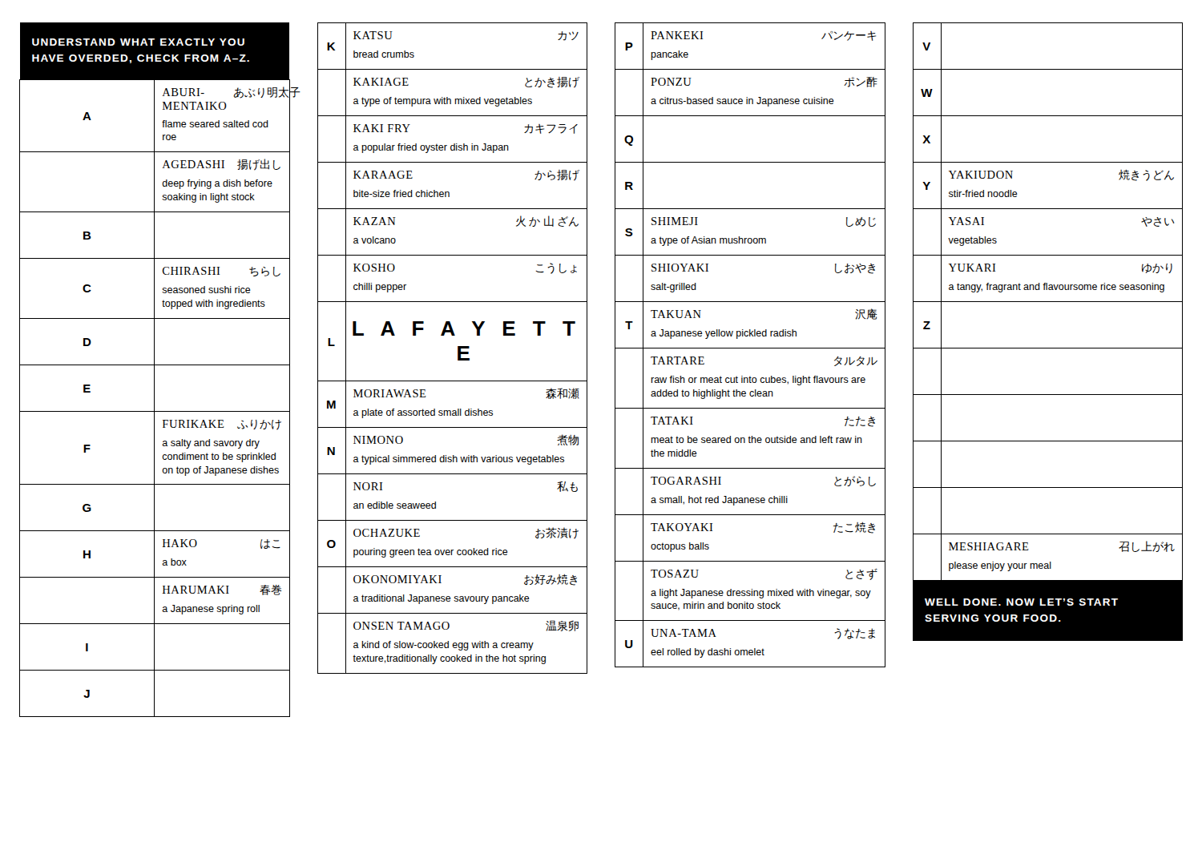| Understand what exactly you have overded, check from A–Z. |
| A | Aburi-Mentaiko あぶり明太子 flame seared salted cod roe |
| | Agedashi 揚げ出し deep frying a dish before soaking in light stock |
| B | |
| C | Chirashi ちらし seasoned sushi rice topped with ingredients |
| D | |
| E | |
| F | Furikake ふりかけ a salty and savory dry condiment to be sprinkled on top of Japanese dishes |
| G | |
| H | Hako はこ a box |
| | Harumaki 春巻 a Japanese spring roll |
| I | |
| J | |
| K | Katsu カツ bread crumbs |
| | Kakiage とかき揚げ a type of tempura with mixed vegetables |
| | Kaki Fry カキフライ a popular fried oyster dish in Japan |
| | Karaage から揚げ bite-size fried chichen |
| | Kazan 火 か 山 ざん a volcano |
| | Kosho こうしょ chilli pepper |
| L | L A F A Y E T T E |
| M | Moriawase 森和瀬 a plate of assorted small dishes |
| N | Nimono 煮物 a typical simmered dish with various vegetables |
| | Nori 私も an edible seaweed |
| O | Ochazuke お茶漬け pouring green tea over cooked rice |
| | Okonomiyaki お好み焼き a traditional Japanese savoury pancake |
| | Onsen Tamago 温泉卵 a kind of slow-cooked egg with a creamy texture,traditionally cooked in the hot spring |
| P | Pankeki パンケーキ pancake |
| | Ponzu ポン酢 a citrus-based sauce in Japanese cuisine |
| Q | |
| R | |
| S | Shimeji しめじ a type of Asian mushroom |
| | Shioyaki しおやき salt-grilled |
| T | Takuan 沢庵 a Japanese yellow pickled radish |
| | Tartare タルタル raw fish or meat cut into cubes, light flavours are added to highlight the clean |
| | Tataki たたき meat to be seared on the outside and left raw in the middle |
| | Togarashi とがらし a small, hot red Japanese chilli |
| | Takoyaki たこ焼き octopus balls |
| | Tosazu とさず a light Japanese dressing mixed with vinegar, soy sauce, mirin and bonito stock |
| U | Una-Tama うなたま eel rolled by dashi omelet |
| V | |
| W | |
| X | |
| Y | Yakiudon 焼きうどん stir-fried noodle |
| | Yasai やさい vegetables |
| | Yukari ゆかり a tangy, fragrant and flavoursome rice seasoning |
| Z | |
| | Meshiagare 召し上がれ please enjoy your meal |
| Well done. Now let’s start serving your food. |